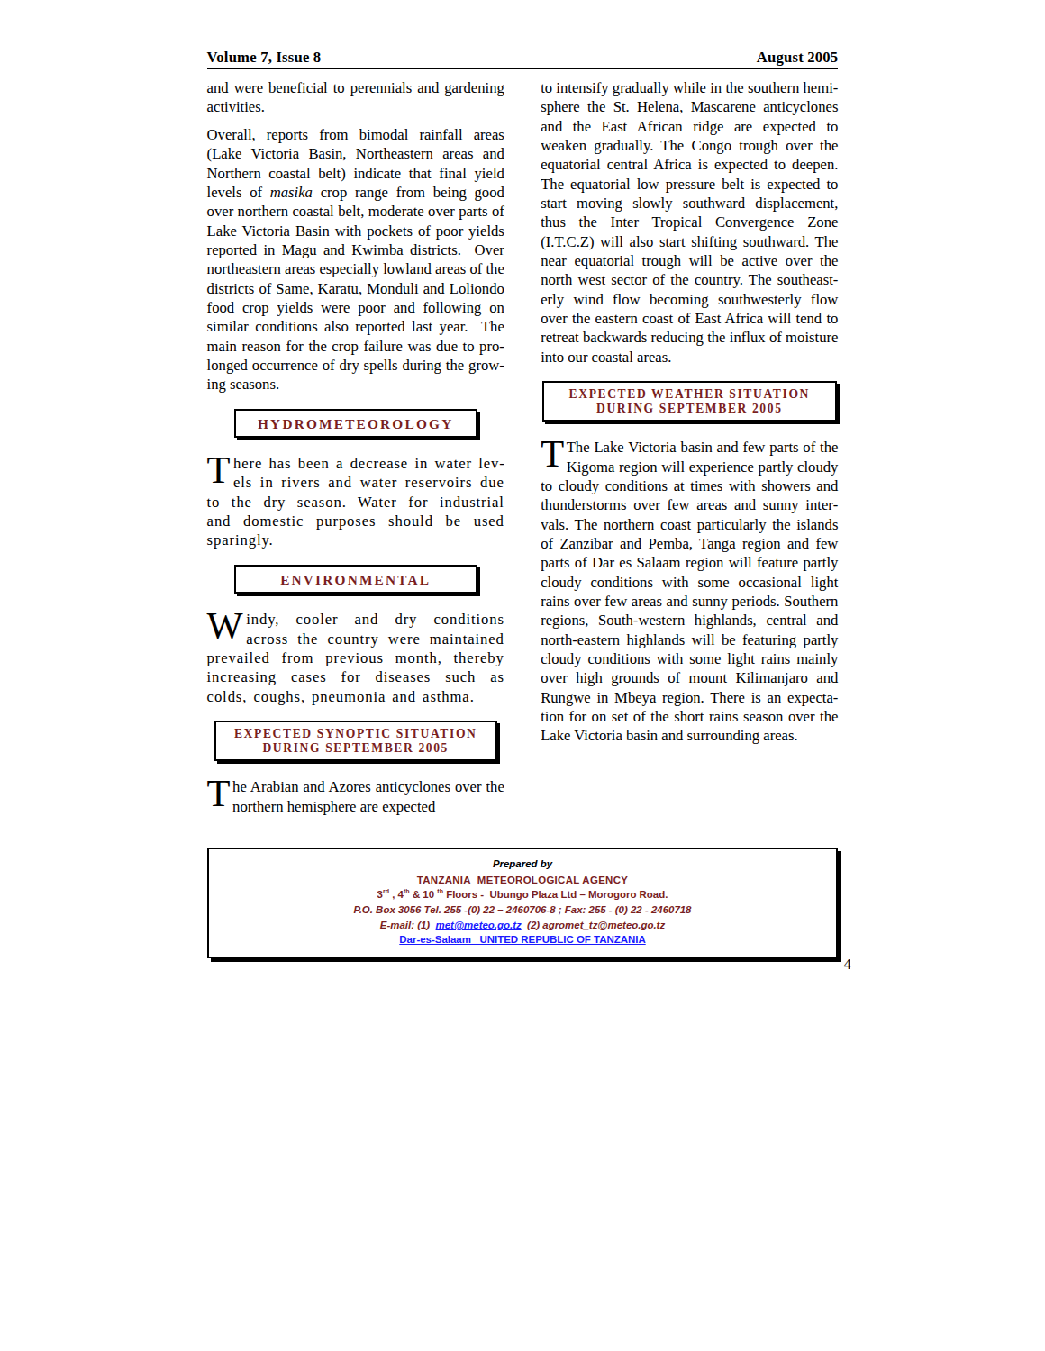Volume 7, Issue 8 August 2005
and were beneficial to perennials and gardening activities.
Overall, reports from bimodal rainfall areas (Lake Victoria Basin, Northeastern areas and Northern coastal belt) indicate that final yield levels of masika crop range from being good over northern coastal belt, moderate over parts of Lake Victoria Basin with pockets of poor yields reported in Magu and Kwimba districts. Over northeastern areas especially lowland areas of the districts of Same, Karatu, Monduli and Loliondo food crop yields were poor and following on similar conditions also reported last year. The main reason for the crop failure was due to prolonged occurrence of dry spells during the growing seasons.
HYDROMETEOROLOGY
There has been a decrease in water levels in rivers and water reservoirs due to the dry season. Water for industrial and domestic purposes should be used sparingly.
ENVIRONMENTAL
Windy, cooler and dry conditions across the country were maintained prevailed from previous month, thereby increasing cases for diseases such as colds, coughs, pneumonia and asthma.
EXPECTED SYNOPTIC SITUATION
DURING SEPTEMBER 2005
The Arabian and Azores anticyclones over the northern hemisphere are expected
to intensify gradually while in the southern hemisphere the St. Helena, Mascarene anticyclones and the East African ridge are expected to weaken gradually. The Congo trough over the equatorial central Africa is expected to deepen. The equatorial low pressure belt is expected to start moving slowly southward displacement, thus the Inter Tropical Convergence Zone (I.T.C.Z) will also start shifting southward. The near equatorial trough will be active over the north west sector of the country. The southeasterly wind flow becoming southwesterly flow over the eastern coast of East Africa will tend to retreat backwards reducing the influx of moisture into our coastal areas.
EXPECTED WEATHER SITUATION
DURING SEPTEMBER 2005
TThe Lake Victoria basin and few parts of the Kigoma region will experience partly cloudy to cloudy conditions at times with showers and thunderstorms over few areas and sunny intervals. The northern coast particularly the islands of Zanzibar and Pemba, Tanga region and few parts of Dar es Salaam region will feature partly cloudy conditions with some occasional light rains over few areas and sunny periods. Southern regions, South-western highlands, central and north-eastern highlands will be featuring partly cloudy conditions with some light rains mainly over high grounds of mount Kilimanjaro and Rungwe in Mbeya region. There is an expectation for on set of the short rains season over the Lake Victoria basin and surrounding areas.
Prepared by
TANZANIA METEOROLOGICAL AGENCY
3rd , 4th & 10 th Floors - Ubungo Plaza Ltd – Morogoro Road.
P.O. Box 3056 Tel. 255 -(0) 22 – 2460706-8 ; Fax: 255 - (0) 22 - 2460718
E-mail: (1) met@meteo.go.tz (2) agromet_tz@meteo.go.tz
Dar-es-Salaam UNITED REPUBLIC OF TANZANIA
4